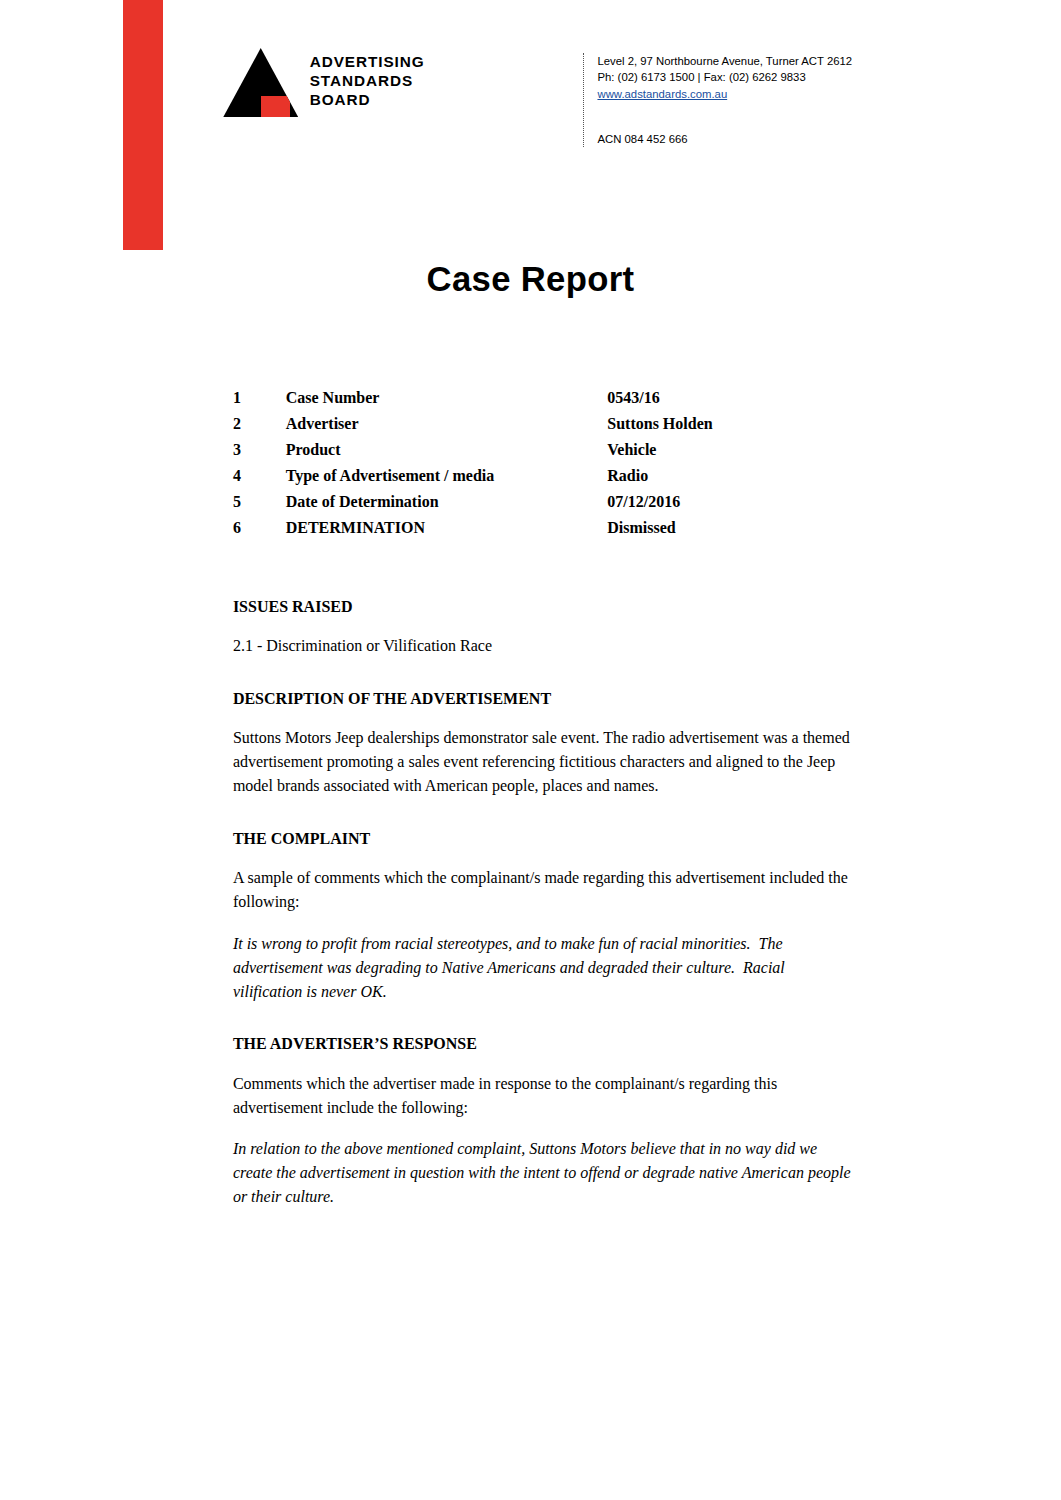ADVERTISING
STANDARDS
BOARD
Level 2, 97 Northbourne Avenue, Turner ACT 2612
Ph: (02) 6173 1500 | Fax: (02) 6262 9833
www.adstandards.com.au ACN 084 452 666
Case Report
| 1 | Case Number | 0543/16 |
| 2 | Advertiser | Suttons Holden |
| 3 | Product | Vehicle |
| 4 | Type of Advertisement / media | Radio |
| 5 | Date of Determination | 07/12/2016 |
| 6 | DETERMINATION | Dismissed |
Issues Raised
2.1 - Discrimination or Vilification Race
Description of the Advertisement
Suttons Motors Jeep dealerships demonstrator sale event. The radio advertisement was a themed advertisement promoting a sales event referencing fictitious characters and aligned to the Jeep model brands associated with American people, places and names.
The Complaint
A sample of comments which the complainant/s made regarding this advertisement included the following:
It is wrong to profit from racial stereotypes, and to make fun of racial minorities. The advertisement was degrading to Native Americans and degraded their culture. Racial vilification is never OK.
The Advertiser’s Response
Comments which the advertiser made in response to the complainant/s regarding this advertisement include the following:
In relation to the above mentioned complaint, Suttons Motors believe that in no way did we create the advertisement in question with the intent to offend or degrade native American people or their culture.